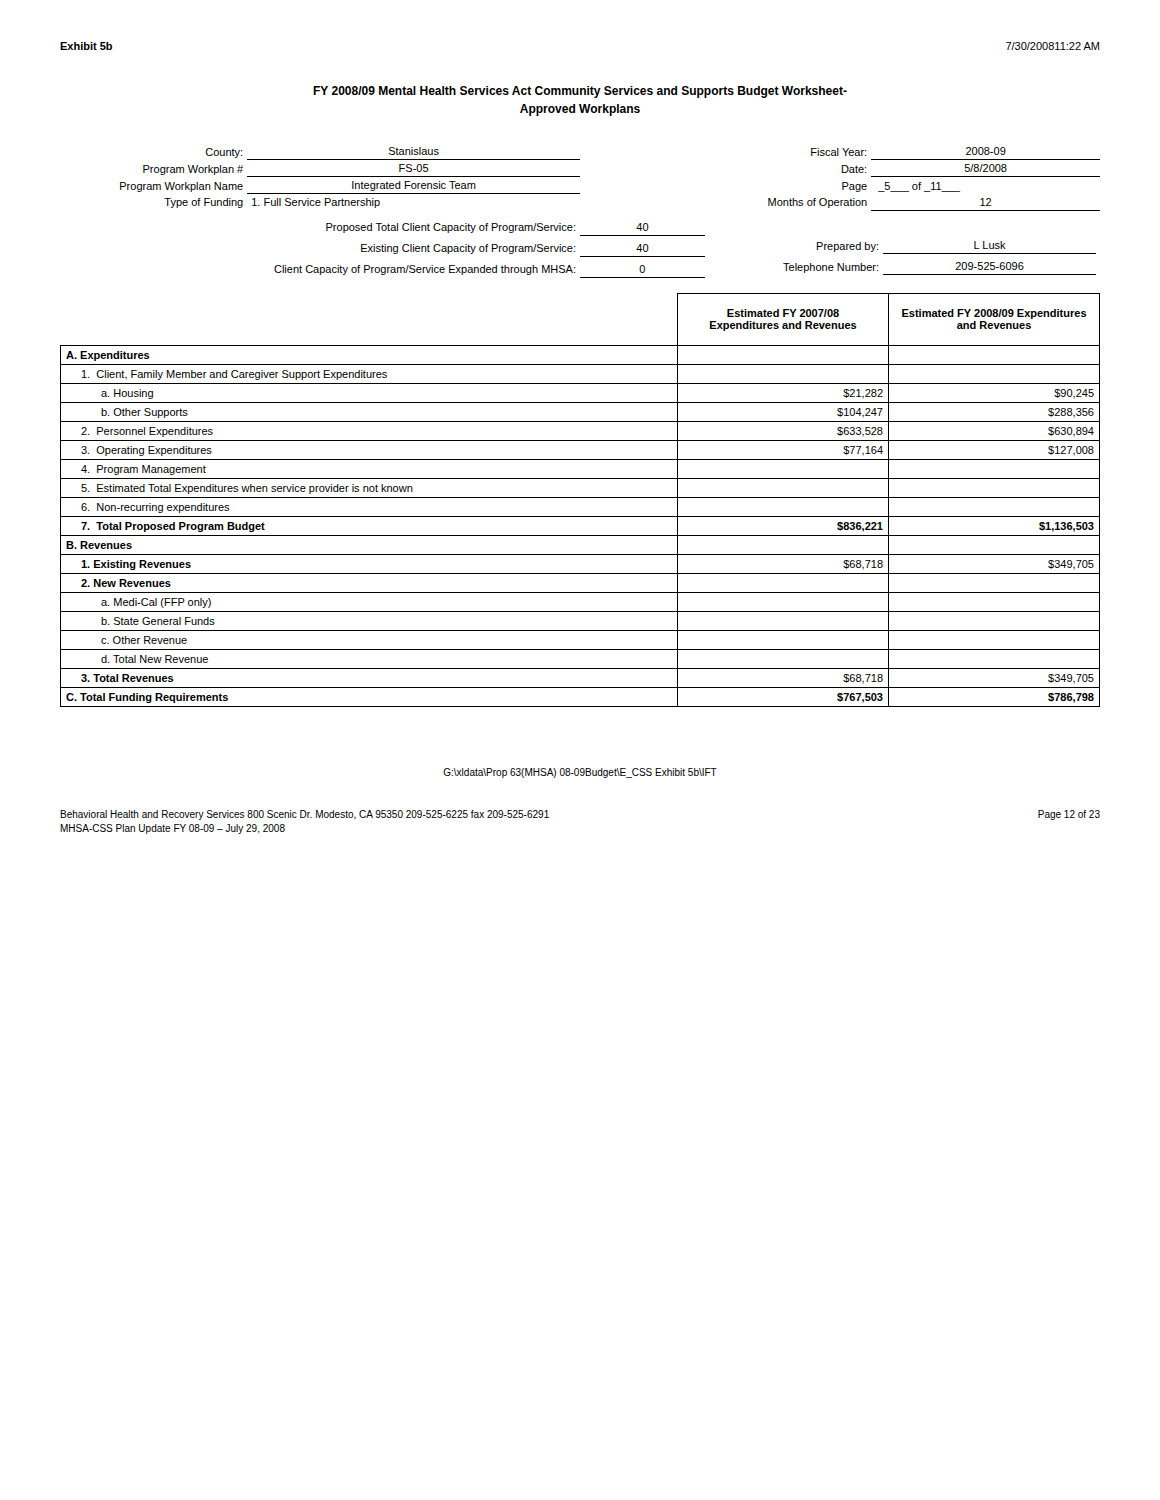Exhibit 5b
7/30/200811:22 AM
FY 2008/09 Mental Health Services Act Community Services and Supports Budget Worksheet-
Approved Workplans
| County: | Stanislaus | | Fiscal Year: | 2008-09 |
| Program Workplan # | FS-05 | | Date: | 5/8/2008 |
| Program Workplan Name | Integrated Forensic Team | | Page | _5___ of _11___ |
| Type of Funding | 1. Full Service Partnership | | Months of Operation | 12 |
| Proposed Total Client Capacity of Program/Service: | 40 | |
| Existing Client Capacity of Program/Service: | 40 | / Prepared by: / L Lusk / |
| Client Capacity of Program/Service Expanded through MHSA: | 0 | / Telephone Number: / 209-525-6096 / |
| | Estimated FY 2007/08 Expenditures and Revenues | Estimated FY 2008/09 Expenditures and Revenues |
| --- | --- | --- |
| A. Expenditures | | |
| 1. Client, Family Member and Caregiver Support Expenditures | | |
| a. Housing | $21,282 | $90,245 |
| b. Other Supports | $104,247 | $288,356 |
| 2. Personnel Expenditures | $633,528 | $630,894 |
| 3. Operating Expenditures | $77,164 | $127,008 |
| 4. Program Management | | |
| 5. Estimated Total Expenditures when service provider is not known | | |
| 6. Non-recurring expenditures | | |
| 7. Total Proposed Program Budget | $836,221 | $1,136,503 |
| B. Revenues | | |
| 1. Existing Revenues | $68,718 | $349,705 |
| 2. New Revenues | | |
| a. Medi-Cal (FFP only) | | |
| b. State General Funds | | |
| c. Other Revenue | | |
| d. Total New Revenue | | |
| 3. Total Revenues | $68,718 | $349,705 |
| C. Total Funding Requirements | $767,503 | $786,798 |
G:\xldata\Prop 63(MHSA) 08-09Budget\E_CSS Exhibit 5b\IFT
Behavioral Health and Recovery Services 800 Scenic Dr. Modesto, CA 95350 209-525-6225 fax 209-525-6291
MHSA-CSS Plan Update FY 08-09 – July 29, 2008
Page 12 of 23